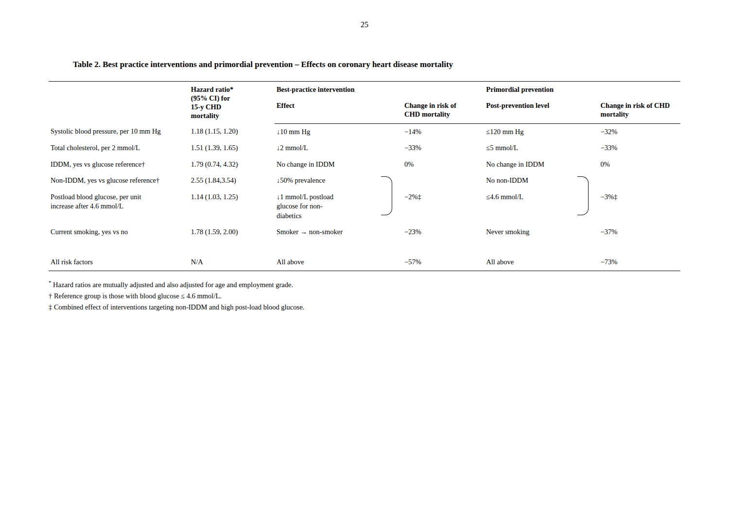25
Table 2. Best practice interventions and primordial prevention – Effects on coronary heart disease mortality
| | Hazard ratio* (95% CI) for 15-y CHD mortality | Best-practice intervention | Primordial prevention |
| --- | --- | --- | --- |
| Effect | Change in risk of CHD mortality | Post-prevention level | Change in risk of CHD mortality |
| Systolic blood pressure, per 10 mm Hg | 1.18 (1.15, 1.20) | ↓10 mm Hg | −14% | ≤120 mm Hg | −32% |
| Total cholesterol, per 2 mmol/L | 1.51 (1.39, 1.65) | ↓2 mmol/L | −33% | ≤5 mmol/L | −33% |
| IDDM, yes vs glucose reference† | 1.79 (0.74, 4.32) | No change in IDDM | 0% | No change in IDDM | 0% |
| Non-IDDM, yes vs glucose reference† | 2.55 (1.84,3.54) | ↓50% prevalence | | | No non-IDDM | | |
| Postload blood glucose, per unit increase after 4.6 mmol/L | 1.14 (1.03, 1.25) | ↓1 mmol/L postload glucose for non- diabetics | −2%‡ | ≤4.6 mmol/L | −3%‡ |
| Current smoking, yes vs no | 1.78 (1.59, 2.00) | Smoker → non-smoker | −23% | Never smoking | −37% |
| All risk factors | N/A | All above | −57% | All above | −73% |
* Hazard ratios are mutually adjusted and also adjusted for age and employment grade.
† Reference group is those with blood glucose ≤ 4.6 mmol/L.
‡ Combined effect of interventions targeting non-IDDM and high post-load blood glucose.